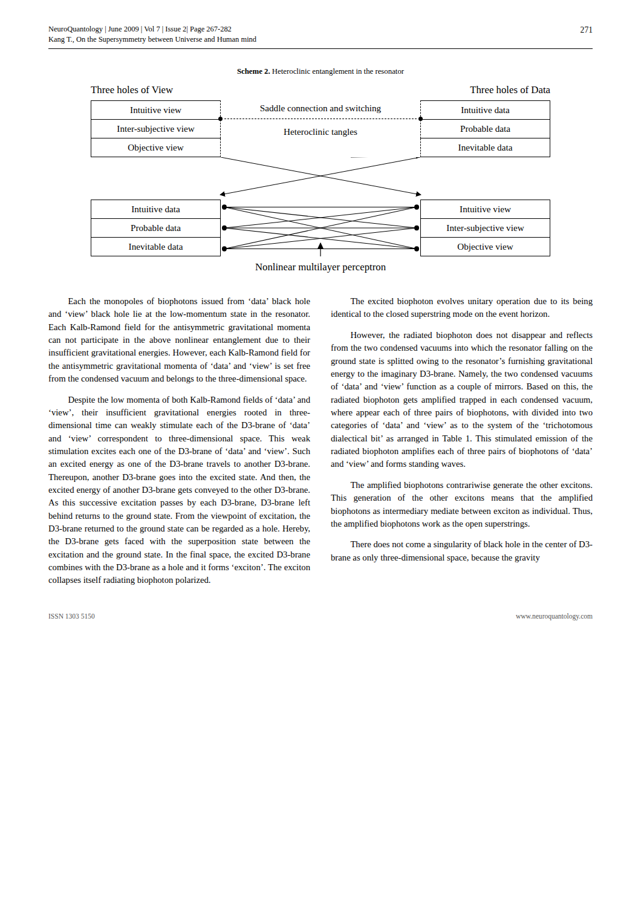NeuroQuantology | June 2009 | Vol 7 | Issue 2| Page 267-282
Kang T., On the Supersymmetry between Universe and Human mind
271
Scheme 2. Heteroclinic entanglement in the resonator
Three holes of View Three holes of Data
Intuitive view
Inter-subjective view
Objective view
Saddle connection and switching
Heteroclinic tangles
Intuitive data
Probable data
Inevitable data
Intuitive data
Probable data
Inevitable data
Intuitive view
Inter-subjective view
Objective view
Nonlinear multilayer perceptron
Each the monopoles of biophotons issued from ‘data’ black hole and ‘view’ black hole lie at the low-momentum state in the resonator. Each Kalb-Ramond field for the antisymmetric gravitational momenta can not participate in the above nonlinear entanglement due to their insufficient gravitational energies. However, each Kalb-Ramond field for the antisymmetric gravitational momenta of ‘data’ and ‘view’ is set free from the condensed vacuum and belongs to the three-dimensional space.
Despite the low momenta of both Kalb-Ramond fields of ‘data’ and ‘view’, their insufficient gravitational energies rooted in three-dimensional time can weakly stimulate each of the D3-brane of ‘data’ and ‘view’ correspondent to three-dimensional space. This weak stimulation excites each one of the D3-brane of ‘data’ and ‘view’. Such an excited energy as one of the D3-brane travels to another D3-brane. Thereupon, another D3-brane goes into the excited state. And then, the excited energy of another D3-brane gets conveyed to the other D3-brane. As this successive excitation passes by each D3-brane, D3-brane left behind returns to the ground state. From the viewpoint of excitation, the D3-brane returned to the ground state can be regarded as a hole. Hereby, the D3-brane gets faced with the superposition state between the excitation and the ground state. In the final space, the excited D3-brane combines with the D3-brane as a hole and it forms ‘exciton’. The exciton collapses itself radiating biophoton polarized.
The excited biophoton evolves unitary operation due to its being identical to the closed superstring mode on the event horizon.
However, the radiated biophoton does not disappear and reflects from the two condensed vacuums into which the resonator falling on the ground state is splitted owing to the resonator’s furnishing gravitational energy to the imaginary D3-brane. Namely, the two condensed vacuums of ‘data’ and ‘view’ function as a couple of mirrors. Based on this, the radiated biophoton gets amplified trapped in each condensed vacuum, where appear each of three pairs of biophotons, with divided into two categories of ‘data’ and ‘view’ as to the system of the ‘trichotomous dialectical bit’ as arranged in Table 1. This stimulated emission of the radiated biophoton amplifies each of three pairs of biophotons of ‘data’ and ‘view’ and forms standing waves.
The amplified biophotons contrariwise generate the other excitons. This generation of the other excitons means that the amplified biophotons as intermediary mediate between exciton as individual. Thus, the amplified biophotons work as the open superstrings.
There does not come a singularity of black hole in the center of D3-brane as only three-dimensional space, because the gravity
ISSN 1303 5150 www.neuroquantology.com